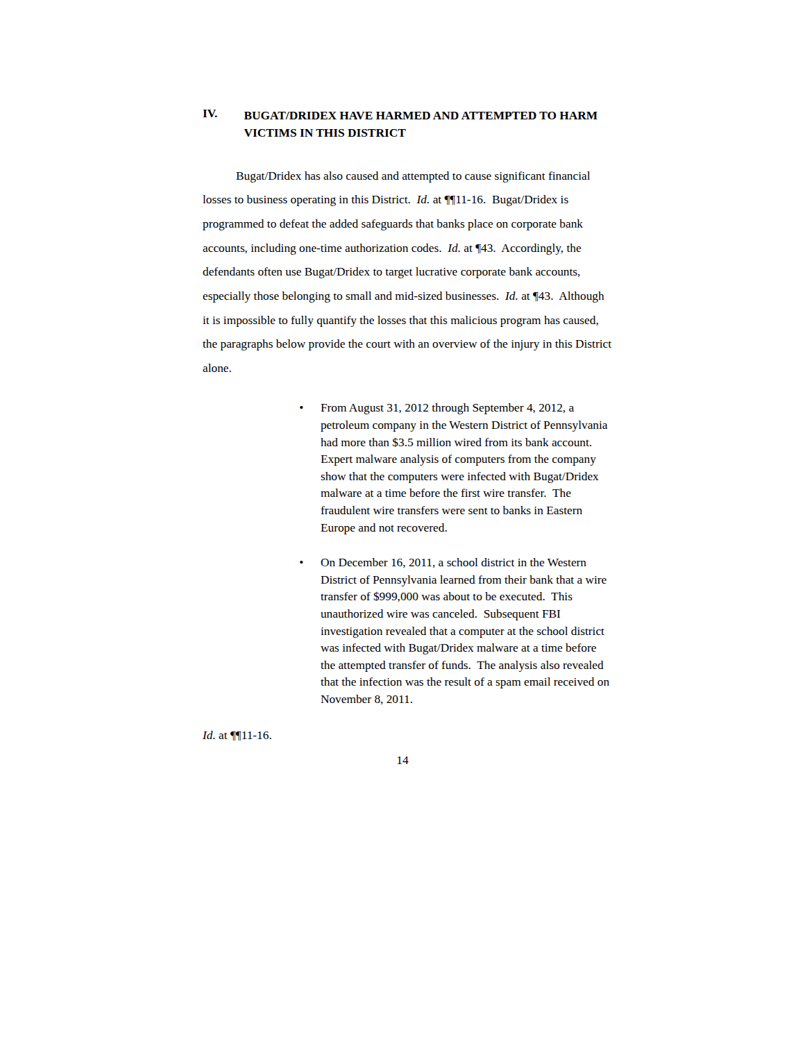IV. BUGAT/DRIDEX HAVE HARMED AND ATTEMPTED TO HARM VICTIMS IN THIS DISTRICT
Bugat/Dridex has also caused and attempted to cause significant financial losses to business operating in this District. Id. at ¶¶11-16. Bugat/Dridex is programmed to defeat the added safeguards that banks place on corporate bank accounts, including one-time authorization codes. Id. at ¶43. Accordingly, the defendants often use Bugat/Dridex to target lucrative corporate bank accounts, especially those belonging to small and mid-sized businesses. Id. at ¶43. Although it is impossible to fully quantify the losses that this malicious program has caused, the paragraphs below provide the court with an overview of the injury in this District alone.
From August 31, 2012 through September 4, 2012, a petroleum company in the Western District of Pennsylvania had more than $3.5 million wired from its bank account. Expert malware analysis of computers from the company show that the computers were infected with Bugat/Dridex malware at a time before the first wire transfer. The fraudulent wire transfers were sent to banks in Eastern Europe and not recovered.
On December 16, 2011, a school district in the Western District of Pennsylvania learned from their bank that a wire transfer of $999,000 was about to be executed. This unauthorized wire was canceled. Subsequent FBI investigation revealed that a computer at the school district was infected with Bugat/Dridex malware at a time before the attempted transfer of funds. The analysis also revealed that the infection was the result of a spam email received on November 8, 2011.
Id. at ¶¶11-16.
14